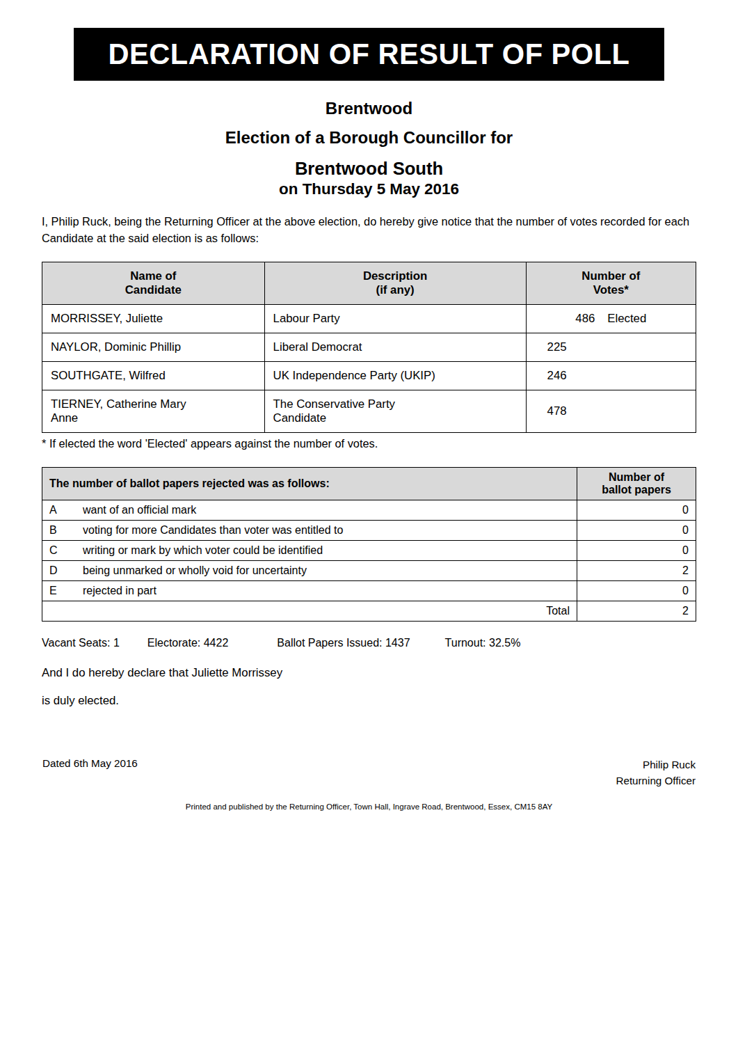DECLARATION OF RESULT OF POLL
Brentwood
Election of a Borough Councillor for
Brentwood South
on Thursday 5 May 2016
I, Philip Ruck, being the Returning Officer at the above election, do hereby give notice that the number of votes recorded for each Candidate at the said election is as follows:
| Name of Candidate | Description (if any) | Number of Votes* |
| --- | --- | --- |
| MORRISSEY, Juliette | Labour Party | 486 Elected |
| NAYLOR, Dominic Phillip | Liberal Democrat | 225 |
| SOUTHGATE, Wilfred | UK Independence Party (UKIP) | 246 |
| TIERNEY, Catherine Mary Anne | The Conservative Party Candidate | 478 |
* If elected the word 'Elected' appears against the number of votes.
| The number of ballot papers rejected was as follows: | Number of ballot papers |
| --- | --- |
| A | want of an official mark | 0 |
| B | voting for more Candidates than voter was entitled to | 0 |
| C | writing or mark by which voter could be identified | 0 |
| D | being unmarked or wholly void for uncertainty | 2 |
| E | rejected in part | 0 |
| Total | 2 |
Vacant Seats: 1 Electorate: 4422 Ballot Papers Issued: 1437 Turnout: 32.5%
And I do hereby declare that Juliette Morrissey
is duly elected.
| Dated 6th May 2016 | Philip Ruck Returning Officer |
Printed and published by the Returning Officer, Town Hall, Ingrave Road, Brentwood, Essex, CM15 8AY